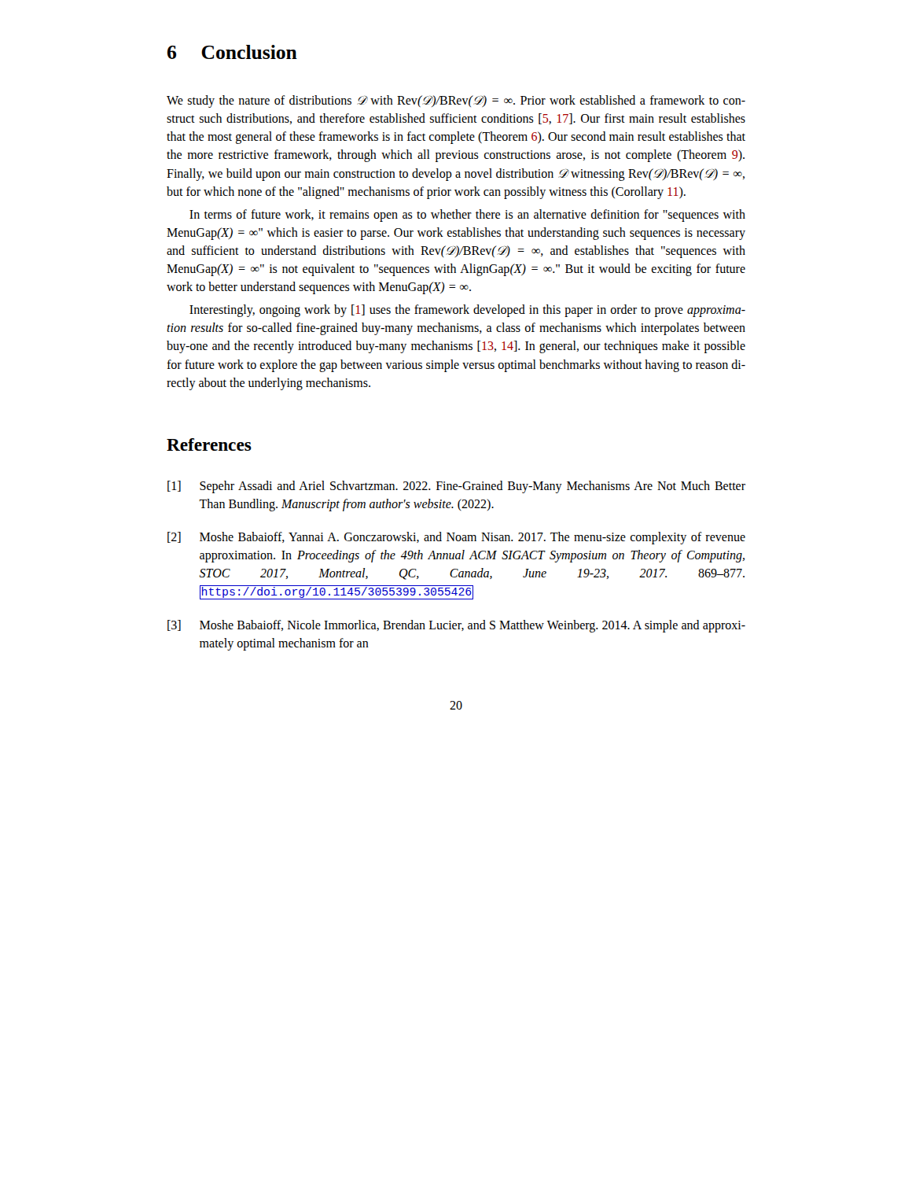6 Conclusion
We study the nature of distributions 𝒟 with Rev(𝒟)/BRev(𝒟) = ∞. Prior work established a framework to construct such distributions, and therefore established sufficient conditions [5, 17]. Our first main result establishes that the most general of these frameworks is in fact complete (Theorem 6). Our second main result establishes that the more restrictive framework, through which all previous constructions arose, is not complete (Theorem 9). Finally, we build upon our main construction to develop a novel distribution 𝒟 witnessing Rev(𝒟)/BRev(𝒟) = ∞, but for which none of the "aligned" mechanisms of prior work can possibly witness this (Corollary 11).
In terms of future work, it remains open as to whether there is an alternative definition for "sequences with MenuGap(X) = ∞" which is easier to parse. Our work establishes that understanding such sequences is necessary and sufficient to understand distributions with Rev(𝒟)/BRev(𝒟) = ∞, and establishes that "sequences with MenuGap(X) = ∞" is not equivalent to "sequences with AlignGap(X) = ∞." But it would be exciting for future work to better understand sequences with MenuGap(X) = ∞.
Interestingly, ongoing work by [1] uses the framework developed in this paper in order to prove approximation results for so-called fine-grained buy-many mechanisms, a class of mechanisms which interpolates between buy-one and the recently introduced buy-many mechanisms [13, 14]. In general, our techniques make it possible for future work to explore the gap between various simple versus optimal benchmarks without having to reason directly about the underlying mechanisms.
References
[1]
Sepehr Assadi and Ariel Schvartzman. 2022. Fine-Grained Buy-Many Mechanisms Are Not Much Better Than Bundling. Manuscript from author's website. (2022).
[2]
Moshe Babaioff, Yannai A. Gonczarowski, and Noam Nisan. 2017. The menu-size complexity of revenue approximation. In Proceedings of the 49th Annual ACM SIGACT Symposium on Theory of Computing, STOC 2017, Montreal, QC, Canada, June 19-23, 2017. 869–877. https://doi.org/10.1145/3055399.3055426
[3]
Moshe Babaioff, Nicole Immorlica, Brendan Lucier, and S Matthew Weinberg. 2014. A simple and approximately optimal mechanism for an
20